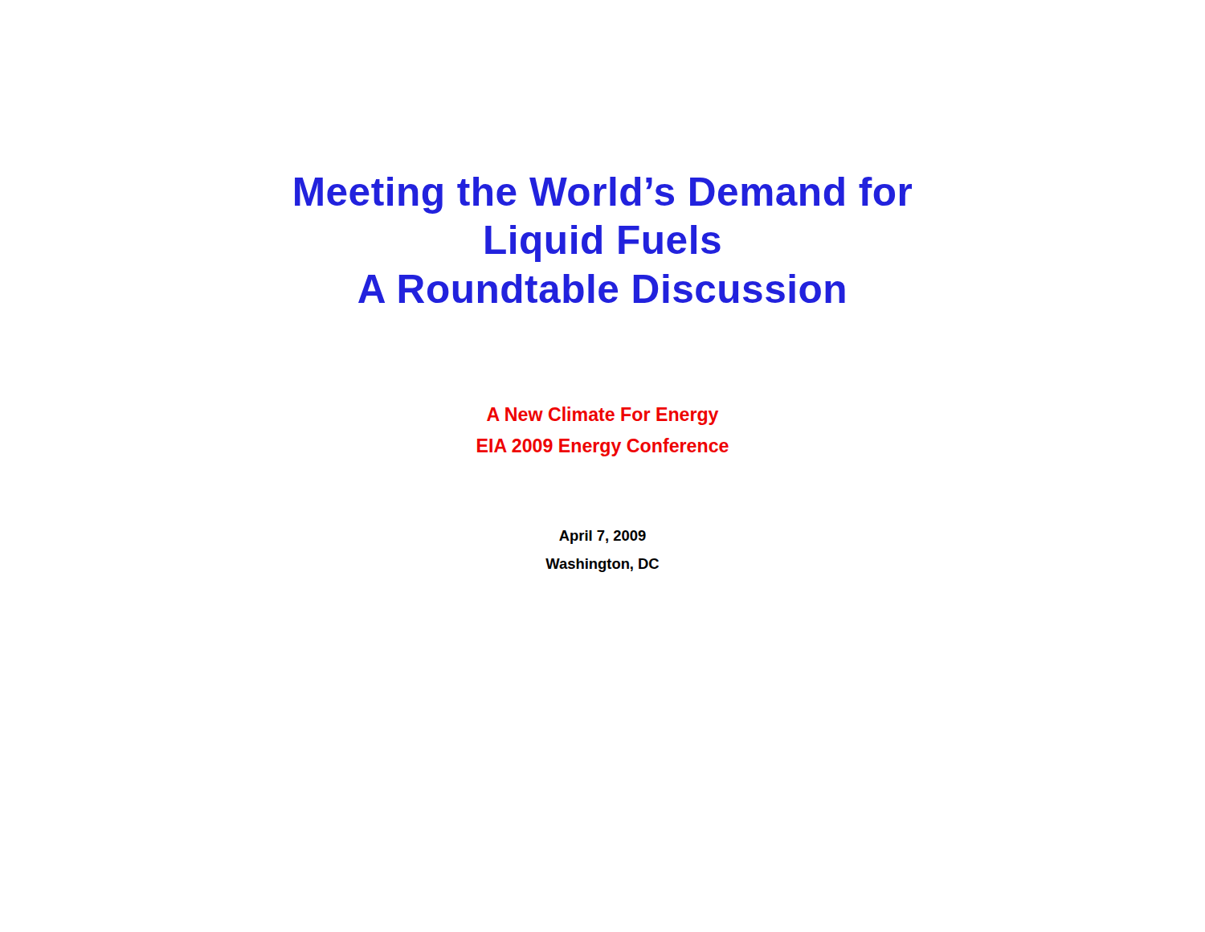Meeting the World’s Demand for Liquid Fuels
A Roundtable Discussion
A New Climate For Energy
EIA 2009 Energy Conference
April 7, 2009
Washington, DC